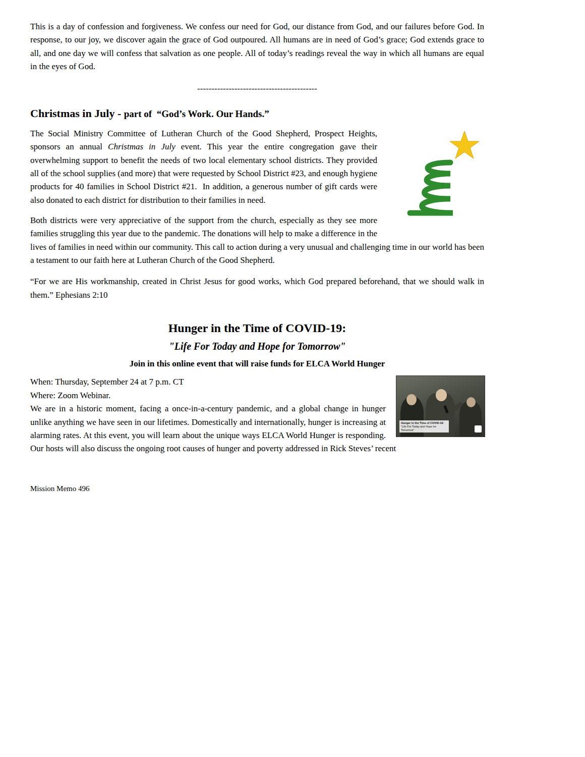This is a day of confession and forgiveness. We confess our need for God, our distance from God, and our failures before God. In response, to our joy, we discover again the grace of God outpoured. All humans are in need of God’s grace; God extends grace to all, and one day we will confess that salvation as one people. All of today’s readings reveal the way in which all humans are equal in the eyes of God.
------------------------------------------
Christmas in July - part of “God’s Work. Our Hands.”
The Social Ministry Committee of Lutheran Church of the Good Shepherd, Prospect Heights, sponsors an annual Christmas in July event. This year the entire congregation gave their overwhelming support to benefit the needs of two local elementary school districts. They provided all of the school supplies (and more) that were requested by School District #23, and enough hygiene products for 40 families in School District #21. In addition, a generous number of gift cards were also donated to each district for distribution to their families in need.
Both districts were very appreciative of the support from the church, especially as they see more families struggling this year due to the pandemic. The donations will help to make a difference in the lives of families in need within our community. This call to action during a very unusual and challenging time in our world has been a testament to our faith here at Lutheran Church of the Good Shepherd.
“For we are His workmanship, created in Christ Jesus for good works, which God prepared beforehand, that we should walk in them.” Ephesians 2:10
Hunger in the Time of COVID-19:
"Life For Today and Hope for Tomorrow"
Join in this online event that will raise funds for ELCA World Hunger
Hunger in the Time of COVID-19:
"Life For Today and Hope for Tomorrow"
When: Thursday, September 24 at 7 p.m. CT
Where: Zoom Webinar.
We are in a historic moment, facing a once-in-a-century pandemic, and a global change in hunger unlike anything we have seen in our lifetimes. Domestically and internationally, hunger is increasing at alarming rates. At this event, you will learn about the unique ways ELCA World Hunger is responding. Our hosts will also discuss the ongoing root causes of hunger and poverty addressed in Rick Steves’ recent
Mission Memo 496